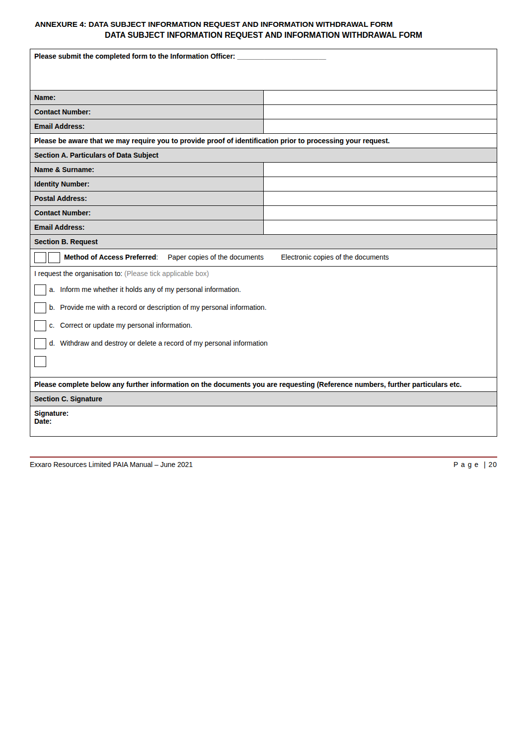ANNEXURE 4: DATA SUBJECT INFORMATION REQUEST AND INFORMATION WITHDRAWAL FORM
DATA SUBJECT INFORMATION REQUEST AND INFORMATION WITHDRAWAL FORM
| Please submit the completed form to the Information Officer: _______________________ |
| Name: | |
| Contact Number: | |
| Email Address: | |
| Please be aware that we may require you to provide proof of identification prior to processing your request. |
| Section A. Particulars of Data Subject |
| Name & Surname: | |
| Identity Number: | |
| Postal Address: | |
| Contact Number: | |
| Email Address: | |
| Section B. Request |
| Method of Access Preferred : Paper copies of the documents Electronic copies of the documents |
| I request the organisation to: (Please tick applicable box) a. Inform me whether it holds any of my personal information. b. Provide me with a record or description of my personal information. c. Correct or update my personal information. d. Withdraw and destroy or delete a record of my personal information |
| Please complete below any further information on the documents you are requesting (Reference numbers, further particulars etc. |
| Section C. Signature |
| Signature: Date: |
Exxaro Resources Limited PAIA Manual – June 2021 P a g e | 20